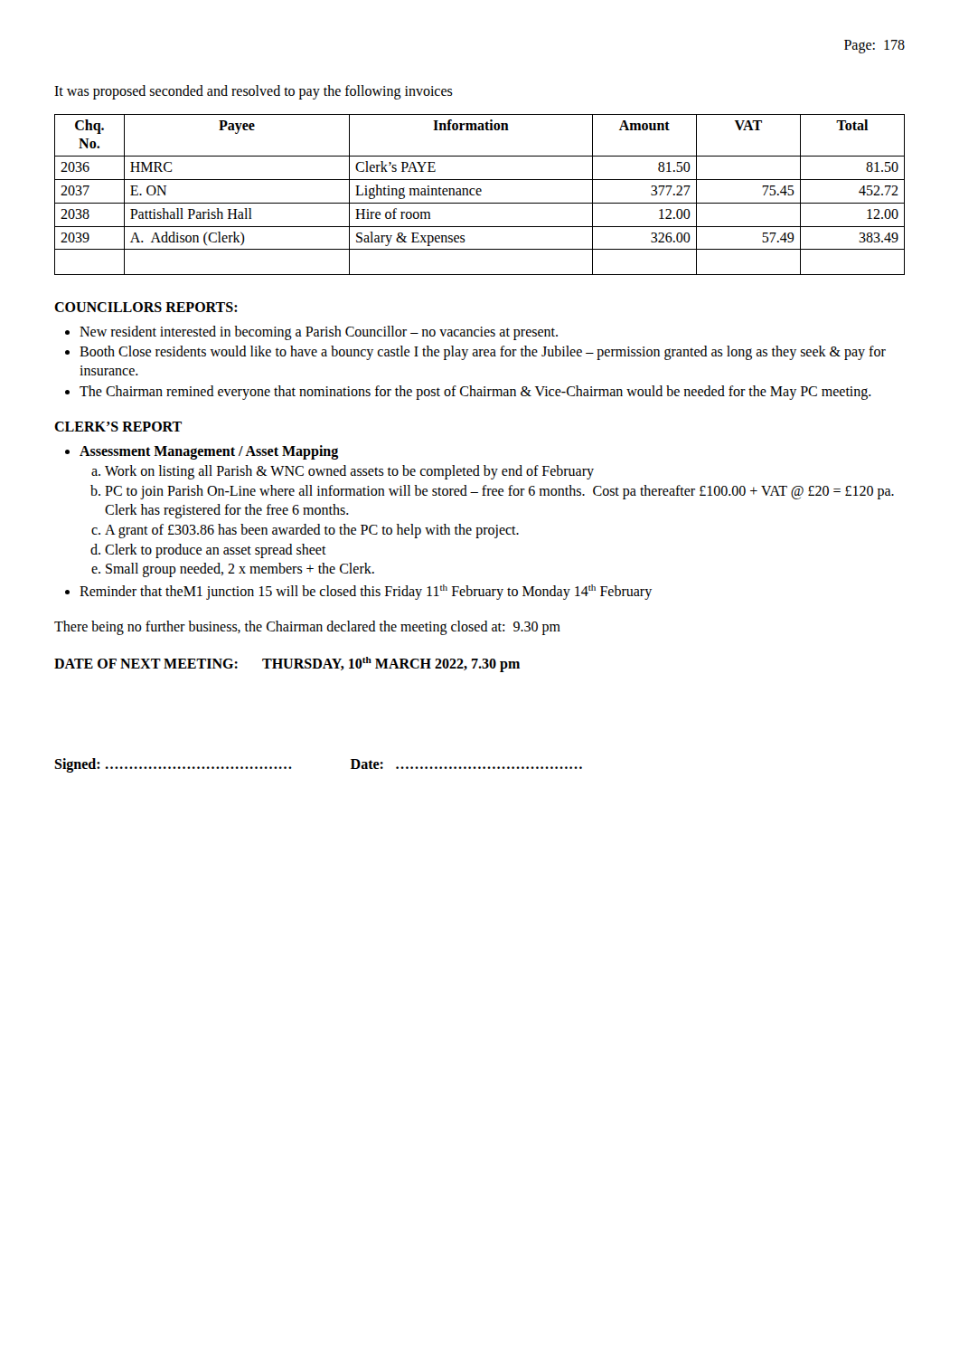Page: 178
It was proposed seconded and resolved to pay the following invoices
| Chq. No. | Payee | Information | Amount | VAT | Total |
| --- | --- | --- | --- | --- | --- |
| 2036 | HMRC | Clerk’s PAYE | 81.50 | | 81.50 |
| 2037 | E. ON | Lighting maintenance | 377.27 | 75.45 | 452.72 |
| 2038 | Pattishall Parish Hall | Hire of room | 12.00 | | 12.00 |
| 2039 | A. Addison (Clerk) | Salary & Expenses | 326.00 | 57.49 | 383.49 |
Councillors Reports:
New resident interested in becoming a Parish Councillor – no vacancies at present.
Booth Close residents would like to have a bouncy castle I the play area for the Jubilee – permission granted as long as they seek & pay for insurance.
The Chairman remined everyone that nominations for the post of Chairman & Vice-Chairman would be needed for the May PC meeting.
Clerk’s Report
Assessment Management / Asset Mapping
Work on listing all Parish & WNC owned assets to be completed by end of February
PC to join Parish On-Line where all information will be stored – free for 6 months. Cost pa thereafter £100.00 + VAT @ £20 = £120 pa. Clerk has registered for the free 6 months.
A grant of £303.86 has been awarded to the PC to help with the project.
Clerk to produce an asset spread sheet
Small group needed, 2 x members + the Clerk.
Reminder that theM1 junction 15 will be closed this Friday 11th February to Monday 14th February
There being no further business, the Chairman declared the meeting closed at: 9.30 pm
DATE OF NEXT MEETING: THURSDAY, 10th MARCH 2022, 7.30 pm
Signed: ………………………………… Date: …………………………………